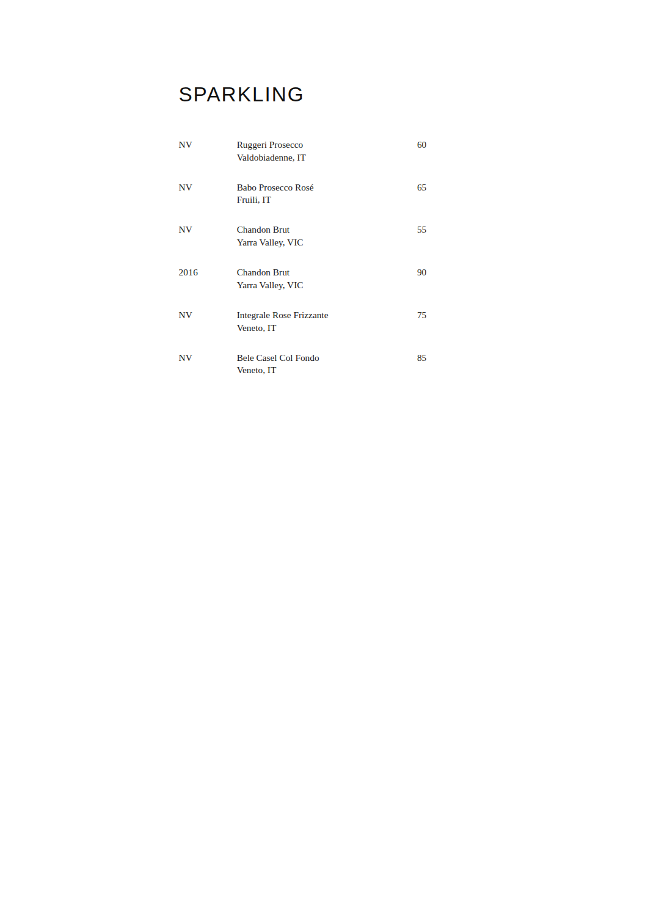SPARKLING
| NV | Ruggeri Prosecco Valdobiadenne, IT | 60 |
| NV | Babo Prosecco Rosé Fruili, IT | 65 |
| NV | Chandon Brut Yarra Valley, VIC | 55 |
| 2016 | Chandon Brut Yarra Valley, VIC | 90 |
| NV | Integrale Rose Frizzante Veneto, IT | 75 |
| NV | Bele Casel Col Fondo Veneto, IT | 85 |